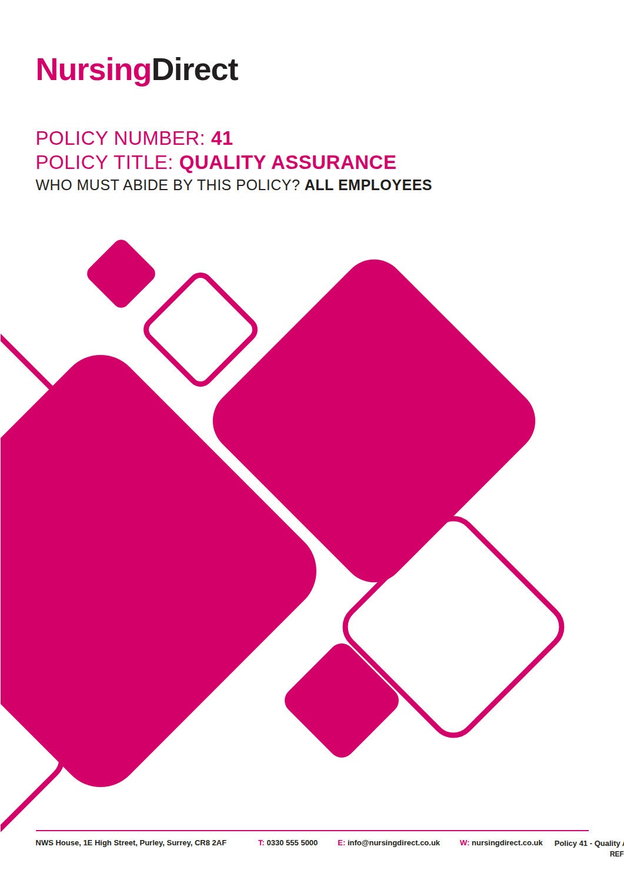Nursing Direct
Policy Number: 41
Policy Title: Quality Assurance
Who must abide by this policy? All Employees
NWS House, 1E High Street, Purley, Surrey, CR8 2AF
T: 0330 555 5000 E: info@nursingdirect.co.uk W: nursingdirect.co.uk
Policy 41 - Quality Assurance
REF: 11.2.41.02